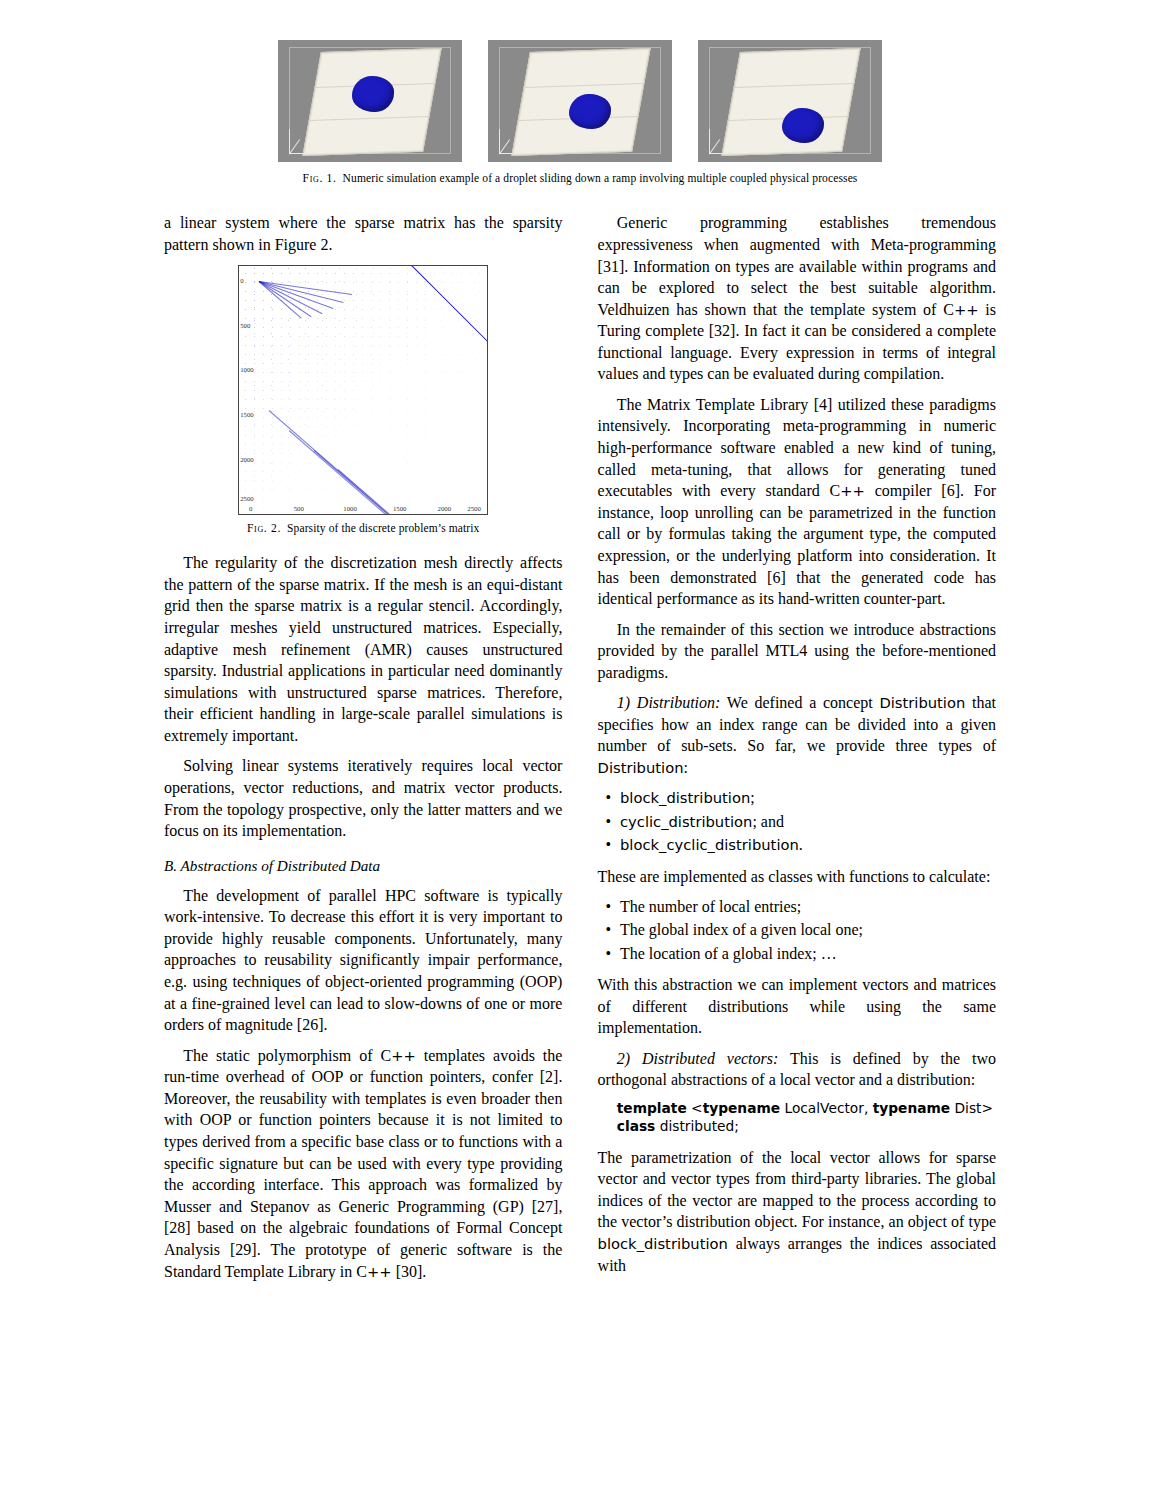Fig. 1. Numeric simulation example of a droplet sliding down a ramp involving multiple coupled physical processes
a linear system where the sparse matrix has the sparsity pattern shown in Figure 2.
0
500
1000
1500
2000
2500
0
500
1000
1500
2000
2500
nz = 15625
Fig. 2. Sparsity of the discrete problem’s matrix
The regularity of the discretization mesh directly affects the pattern of the sparse matrix. If the mesh is an equi-distant grid then the sparse matrix is a regular stencil. Accordingly, irregular meshes yield unstructured matrices. Especially, adaptive mesh refinement (AMR) causes unstructured sparsity. Industrial applications in particular need dominantly simulations with unstructured sparse matrices. Therefore, their efficient handling in large-scale parallel simulations is extremely important.
Solving linear systems iteratively requires local vector operations, vector reductions, and matrix vector products. From the topology prospective, only the latter matters and we focus on its implementation.
B. Abstractions of Distributed Data
The development of parallel HPC software is typically work-intensive. To decrease this effort it is very important to provide highly reusable components. Unfortunately, many approaches to reusability significantly impair performance, e.g. using techniques of object-oriented programming (OOP) at a fine-grained level can lead to slow-downs of one or more orders of magnitude [26].
The static polymorphism of C++ templates avoids the run-time overhead of OOP or function pointers, confer [2]. Moreover, the reusability with templates is even broader then with OOP or function pointers because it is not limited to types derived from a specific base class or to functions with a specific signature but can be used with every type providing the according interface. This approach was formalized by Musser and Stepanov as Generic Programming (GP) [27], [28] based on the algebraic foundations of Formal Concept Analysis [29]. The prototype of generic software is the Standard Template Library in C++ [30].
Generic programming establishes tremendous expressiveness when augmented with Meta-programming [31]. Information on types are available within programs and can be explored to select the best suitable algorithm. Veldhuizen has shown that the template system of C++ is Turing complete [32]. In fact it can be considered a complete functional language. Every expression in terms of integral values and types can be evaluated during compilation.
The Matrix Template Library [4] utilized these paradigms intensively. Incorporating meta-programming in numeric high-performance software enabled a new kind of tuning, called meta-tuning, that allows for generating tuned executables with every standard C++ compiler [6]. For instance, loop unrolling can be parametrized in the function call or by formulas taking the argument type, the computed expression, or the underlying platform into consideration. It has been demonstrated [6] that the generated code has identical performance as its hand-written counter-part.
In the remainder of this section we introduce abstractions provided by the parallel MTL4 using the before-mentioned paradigms.
1) Distribution: We defined a concept Distribution that specifies how an index range can be divided into a given number of sub-sets. So far, we provide three types of Distribution:
block_distribution;
cyclic_distribution; and
block_cyclic_distribution.
These are implemented as classes with functions to calculate:
The number of local entries;
The global index of a given local one;
The location of a global index; …
With this abstraction we can implement vectors and matrices of different distributions while using the same implementation.
2) Distributed vectors: This is defined by the two orthogonal abstractions of a local vector and a distribution:
template <typename LocalVector, typename Dist>
class distributed;
The parametrization of the local vector allows for sparse vector and vector types from third-party libraries. The global indices of the vector are mapped to the process according to the vector’s distribution object. For instance, an object of type block_distribution always arranges the indices associated with